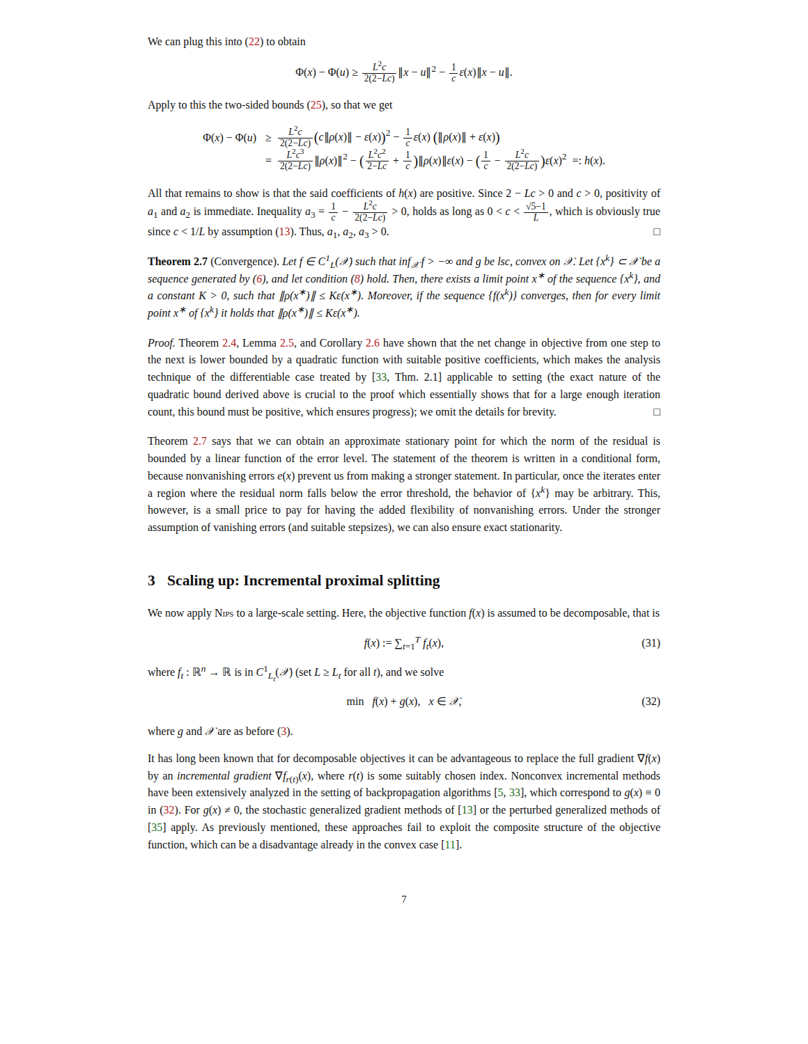We can plug this into (22) to obtain
Φ(x) − Φ(u) ≥ L2c 2(2−Lc)∥x − u∥2 − 1 c ε(x)∥x − u∥.
Apply to this the two-sided bounds (25), so that we get
| Φ( x ) − Φ( u ) | ≥ | L 2 c 2(2− Lc ) ( c ∥ ρ ( x )∥ − ε ( x ) ) 2 − 1 c ε ( x ) ( ∥ ρ ( x )∥ + ε ( x ) ) |
| | = | L 2 c 3 2(2− Lc ) ∥ ρ ( x )∥ 2 − ( L 2 c 2 2− Lc + 1 c ) ∥ ρ ( x )∥ ε ( x ) − ( 1 c − L 2 c 2(2− Lc ) ) ε ( x ) 2 =: h ( x ). |
All that remains to show is that the said coefficients of h(x) are positive. Since 2 − Lc > 0 and c > 0, positivity of a1 and a2 is immediate. Inequality a3 = 1 c − L2c 2(2−Lc) > 0, holds as long as 0 < c < √5−1 L, which is obviously true since c < 1/L by assumption (13). Thus, a1, a2, a3 > 0. □
Theorem 2.7 (Convergence). Let f ∈ C1L(𝒳) such that inf𝒳 f > −∞ and g be lsc, convex on 𝒳. Let {xk} ⊂ 𝒳 be a sequence generated by (6), and let condition (8) hold. Then, there exists a limit point x∗ of the sequence {xk}, and a constant K > 0, such that ∥ρ(x∗)∥ ≤ Kε(x∗). Moreover, if the sequence {f(xk)} converges, then for every limit point x∗ of {xk} it holds that ∥ρ(x∗)∥ ≤ Kε(x∗).
Proof. Theorem 2.4, Lemma 2.5, and Corollary 2.6 have shown that the net change in objective from one step to the next is lower bounded by a quadratic function with suitable positive coefficients, which makes the analysis technique of the differentiable case treated by [33, Thm. 2.1] applicable to setting (the exact nature of the quadratic bound derived above is crucial to the proof which essentially shows that for a large enough iteration count, this bound must be positive, which ensures progress); we omit the details for brevity. □
Theorem 2.7 says that we can obtain an approximate stationary point for which the norm of the residual is bounded by a linear function of the error level. The statement of the theorem is written in a conditional form, because nonvanishing errors e(x) prevent us from making a stronger statement. In particular, once the iterates enter a region where the residual norm falls below the error threshold, the behavior of {xk} may be arbitrary. This, however, is a small price to pay for having the added flexibility of nonvanishing errors. Under the stronger assumption of vanishing errors (and suitable stepsizes), we can also ensure exact stationarity.
3 Scaling up: Incremental proximal splitting
We now apply Nips to a large-scale setting. Here, the objective function f(x) is assumed to be decomposable, that is
f(x) := ∑t=1T ft(x),
(31)
where ft : ℝn → ℝ is in C1Lt(𝒳) (set L ≥ Lt for all t), and we solve
min f(x) + g(x), x ∈ 𝒳,
(32)
where g and 𝒳 are as before (3).
It has long been known that for decomposable objectives it can be advantageous to replace the full gradient ∇f(x) by an incremental gradient ∇fr(t)(x), where r(t) is some suitably chosen index. Nonconvex incremental methods have been extensively analyzed in the setting of backpropagation algorithms [5, 33], which correspond to g(x) ≡ 0 in (32). For g(x) ≠ 0, the stochastic generalized gradient methods of [13] or the perturbed generalized methods of [35] apply. As previously mentioned, these approaches fail to exploit the composite structure of the objective function, which can be a disadvantage already in the convex case [11].
7